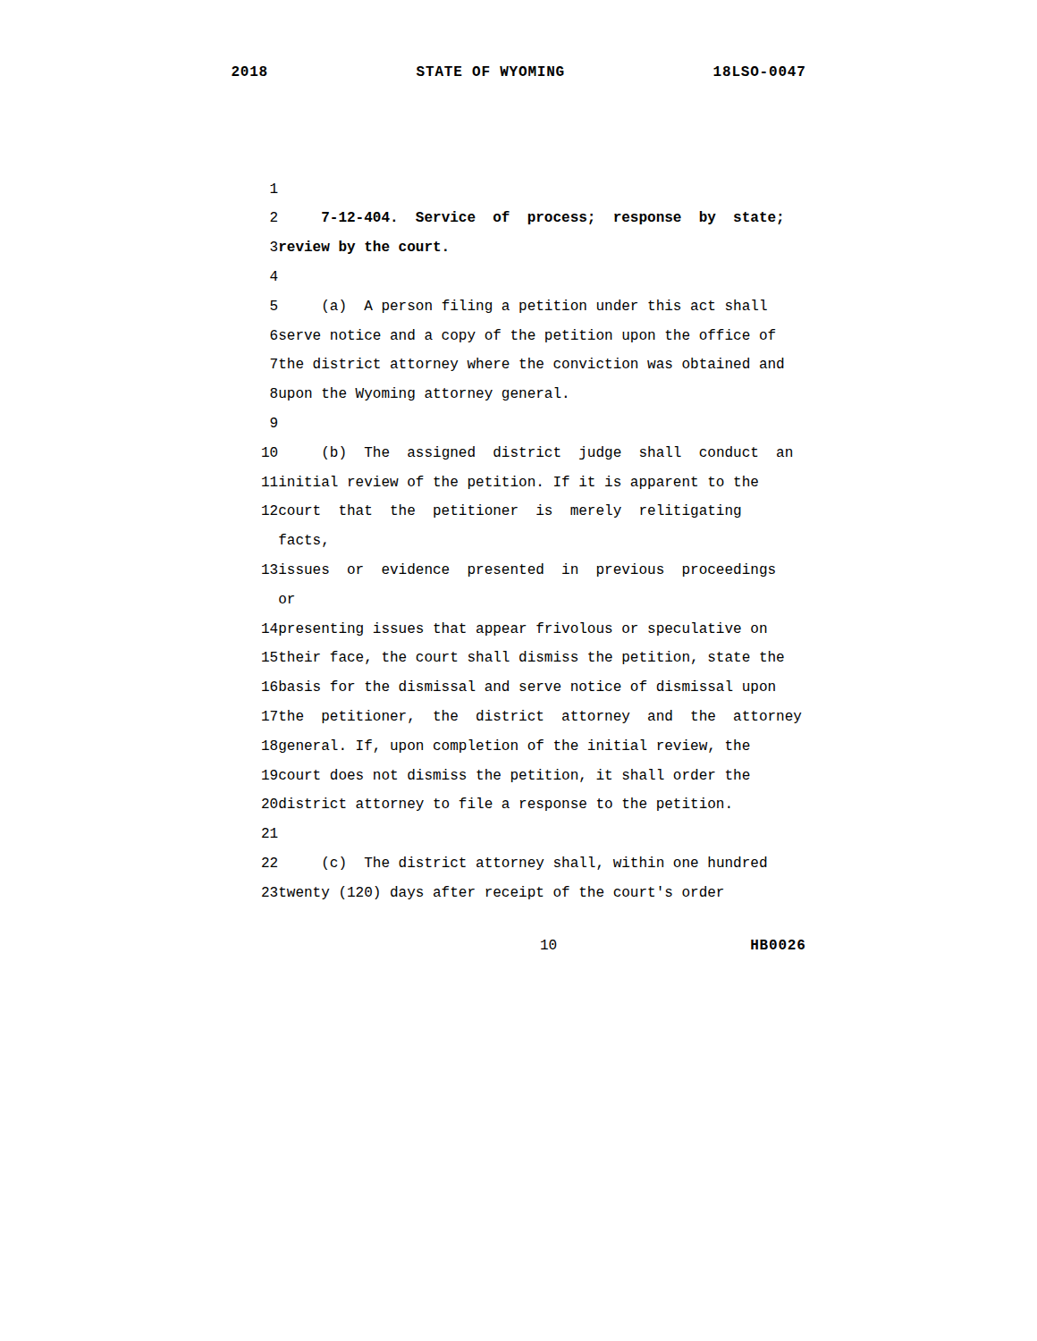2018
STATE OF WYOMING
18LSO-0047
| 1 | |
| 2 | 7-12-404. Service of process; response by state; |
| 3 | review by the court. |
| 4 | |
| 5 | (a) A person filing a petition under this act shall |
| 6 | serve notice and a copy of the petition upon the office of |
| 7 | the district attorney where the conviction was obtained and |
| 8 | upon the Wyoming attorney general. |
| 9 | |
| 10 | (b) The assigned district judge shall conduct an |
| 11 | initial review of the petition. If it is apparent to the |
| 12 | court that the petitioner is merely relitigating facts, |
| 13 | issues or evidence presented in previous proceedings or |
| 14 | presenting issues that appear frivolous or speculative on |
| 15 | their face, the court shall dismiss the petition, state the |
| 16 | basis for the dismissal and serve notice of dismissal upon |
| 17 | the petitioner, the district attorney and the attorney |
| 18 | general. If, upon completion of the initial review, the |
| 19 | court does not dismiss the petition, it shall order the |
| 20 | district attorney to file a response to the petition. |
| 21 | |
| 22 | (c) The district attorney shall, within one hundred |
| 23 | twenty (120) days after receipt of the court's order |
10
HB0026